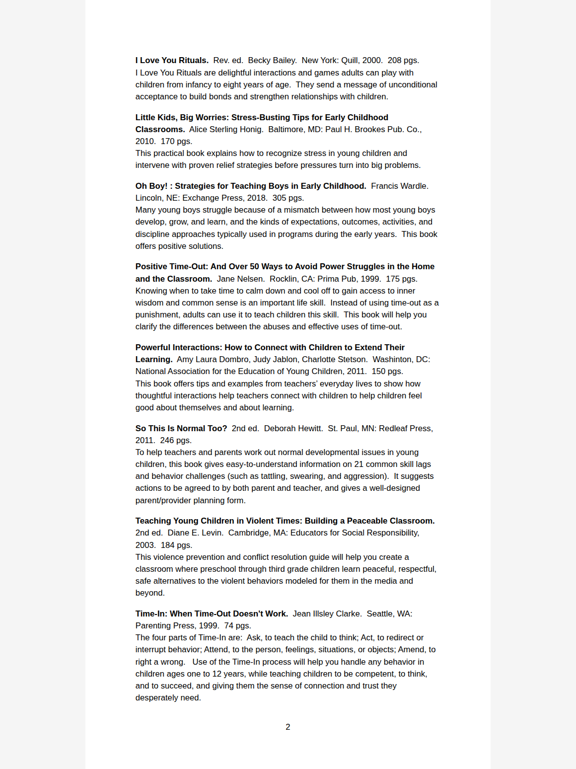I Love You Rituals. Rev. ed. Becky Bailey. New York: Quill, 2000. 208 pgs.
I Love You Rituals are delightful interactions and games adults can play with children from infancy to eight years of age. They send a message of unconditional acceptance to build bonds and strengthen relationships with children.
Little Kids, Big Worries: Stress-Busting Tips for Early Childhood Classrooms. Alice Sterling Honig. Baltimore, MD: Paul H. Brookes Pub. Co., 2010. 170 pgs.
This practical book explains how to recognize stress in young children and intervene with proven relief strategies before pressures turn into big problems.
Oh Boy! : Strategies for Teaching Boys in Early Childhood. Francis Wardle. Lincoln, NE: Exchange Press, 2018. 305 pgs.
Many young boys struggle because of a mismatch between how most young boys develop, grow, and learn, and the kinds of expectations, outcomes, activities, and discipline approaches typically used in programs during the early years. This book offers positive solutions.
Positive Time-Out: And Over 50 Ways to Avoid Power Struggles in the Home and the Classroom. Jane Nelsen. Rocklin, CA: Prima Pub, 1999. 175 pgs.
Knowing when to take time to calm down and cool off to gain access to inner wisdom and common sense is an important life skill. Instead of using time-out as a punishment, adults can use it to teach children this skill. This book will help you clarify the differences between the abuses and effective uses of time-out.
Powerful Interactions: How to Connect with Children to Extend Their Learning. Amy Laura Dombro, Judy Jablon, Charlotte Stetson. Washinton, DC: National Association for the Education of Young Children, 2011. 150 pgs.
This book offers tips and examples from teachers’ everyday lives to show how thoughtful interactions help teachers connect with children to help children feel good about themselves and about learning.
So This Is Normal Too? 2nd ed. Deborah Hewitt. St. Paul, MN: Redleaf Press, 2011. 246 pgs.
To help teachers and parents work out normal developmental issues in young children, this book gives easy-to-understand information on 21 common skill lags and behavior challenges (such as tattling, swearing, and aggression). It suggests actions to be agreed to by both parent and teacher, and gives a well-designed parent/provider planning form.
Teaching Young Children in Violent Times: Building a Peaceable Classroom. 2nd ed. Diane E. Levin. Cambridge, MA: Educators for Social Responsibility, 2003. 184 pgs.
This violence prevention and conflict resolution guide will help you create a classroom where preschool through third grade children learn peaceful, respectful, safe alternatives to the violent behaviors modeled for them in the media and beyond.
Time-In: When Time-Out Doesn't Work. Jean Illsley Clarke. Seattle, WA: Parenting Press, 1999. 74 pgs.
The four parts of Time-In are: Ask, to teach the child to think; Act, to redirect or interrupt behavior; Attend, to the person, feelings, situations, or objects; Amend, to right a wrong. Use of the Time-In process will help you handle any behavior in children ages one to 12 years, while teaching children to be competent, to think, and to succeed, and giving them the sense of connection and trust they desperately need.
2